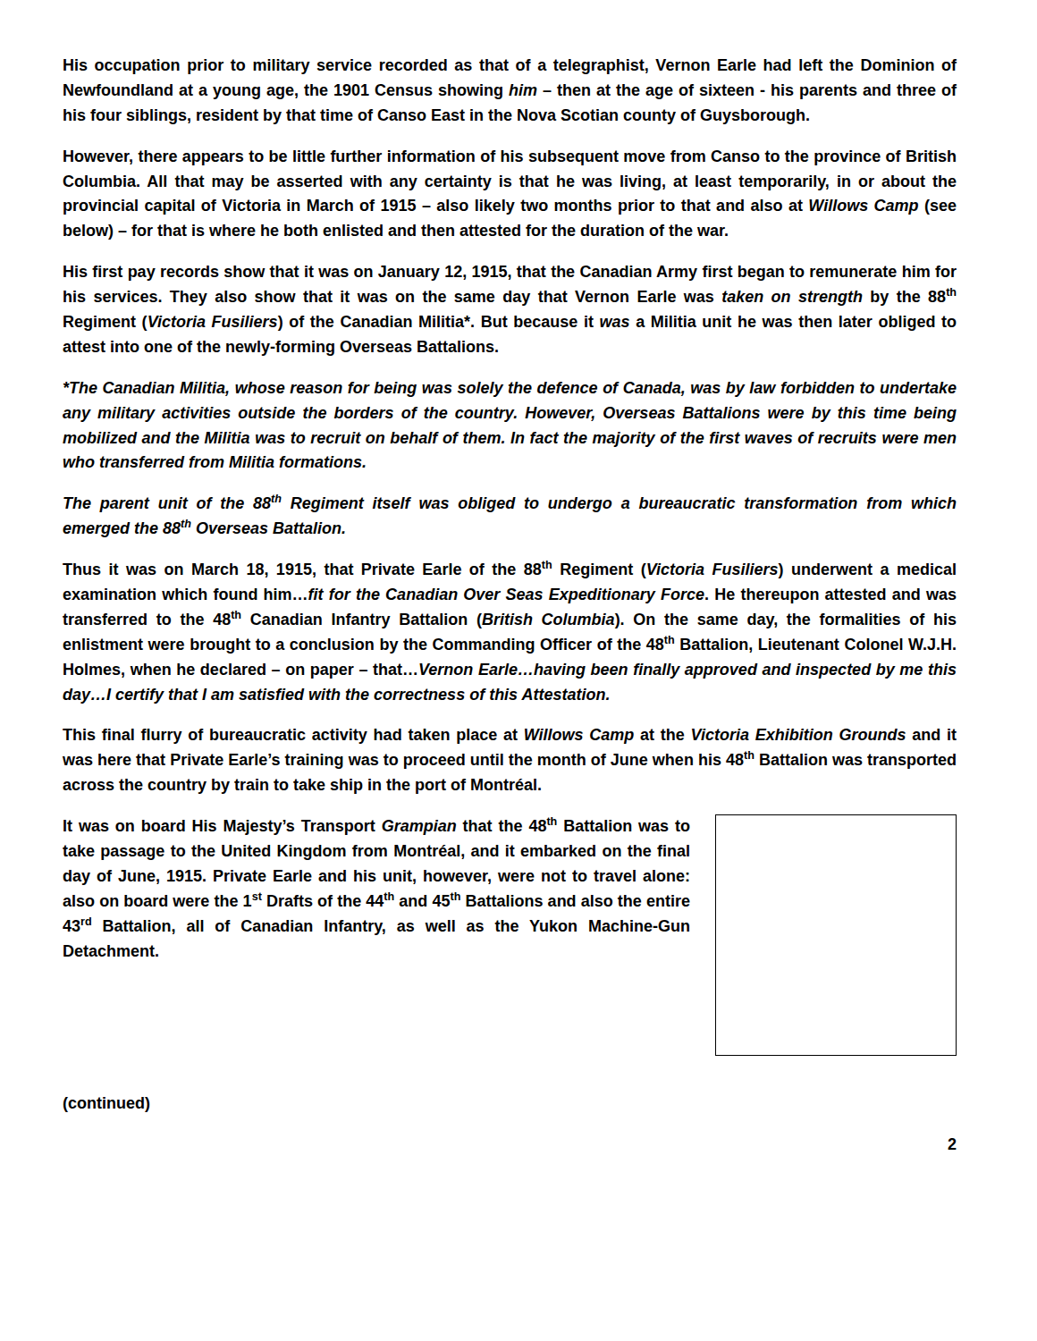His occupation prior to military service recorded as that of a telegraphist, Vernon Earle had left the Dominion of Newfoundland at a young age, the 1901 Census showing him – then at the age of sixteen - his parents and three of his four siblings, resident by that time of Canso East in the Nova Scotian county of Guysborough.
However, there appears to be little further information of his subsequent move from Canso to the province of British Columbia. All that may be asserted with any certainty is that he was living, at least temporarily, in or about the provincial capital of Victoria in March of 1915 – also likely two months prior to that and also at Willows Camp (see below) – for that is where he both enlisted and then attested for the duration of the war.
His first pay records show that it was on January 12, 1915, that the Canadian Army first began to remunerate him for his services. They also show that it was on the same day that Vernon Earle was taken on strength by the 88th Regiment (Victoria Fusiliers) of the Canadian Militia*. But because it was a Militia unit he was then later obliged to attest into one of the newly-forming Overseas Battalions.
*The Canadian Militia, whose reason for being was solely the defence of Canada, was by law forbidden to undertake any military activities outside the borders of the country. However, Overseas Battalions were by this time being mobilized and the Militia was to recruit on behalf of them. In fact the majority of the first waves of recruits were men who transferred from Militia formations.
The parent unit of the 88th Regiment itself was obliged to undergo a bureaucratic transformation from which emerged the 88th Overseas Battalion.
Thus it was on March 18, 1915, that Private Earle of the 88th Regiment (Victoria Fusiliers) underwent a medical examination which found him…fit for the Canadian Over Seas Expeditionary Force. He thereupon attested and was transferred to the 48th Canadian Infantry Battalion (British Columbia). On the same day, the formalities of his enlistment were brought to a conclusion by the Commanding Officer of the 48th Battalion, Lieutenant Colonel W.J.H. Holmes, when he declared – on paper – that…Vernon Earle…having been finally approved and inspected by me this day…I certify that I am satisfied with the correctness of this Attestation.
This final flurry of bureaucratic activity had taken place at Willows Camp at the Victoria Exhibition Grounds and it was here that Private Earle’s training was to proceed until the month of June when his 48th Battalion was transported across the country by train to take ship in the port of Montréal.
It was on board His Majesty’s Transport Grampian that the 48th Battalion was to take passage to the United Kingdom from Montréal, and it embarked on the final day of June, 1915. Private Earle and his unit, however, were not to travel alone: also on board were the 1st Drafts of the 44th and 45th Battalions and also the entire 43rd Battalion, all of Canadian Infantry, as well as the Yukon Machine-Gun Detachment.
(continued)
2